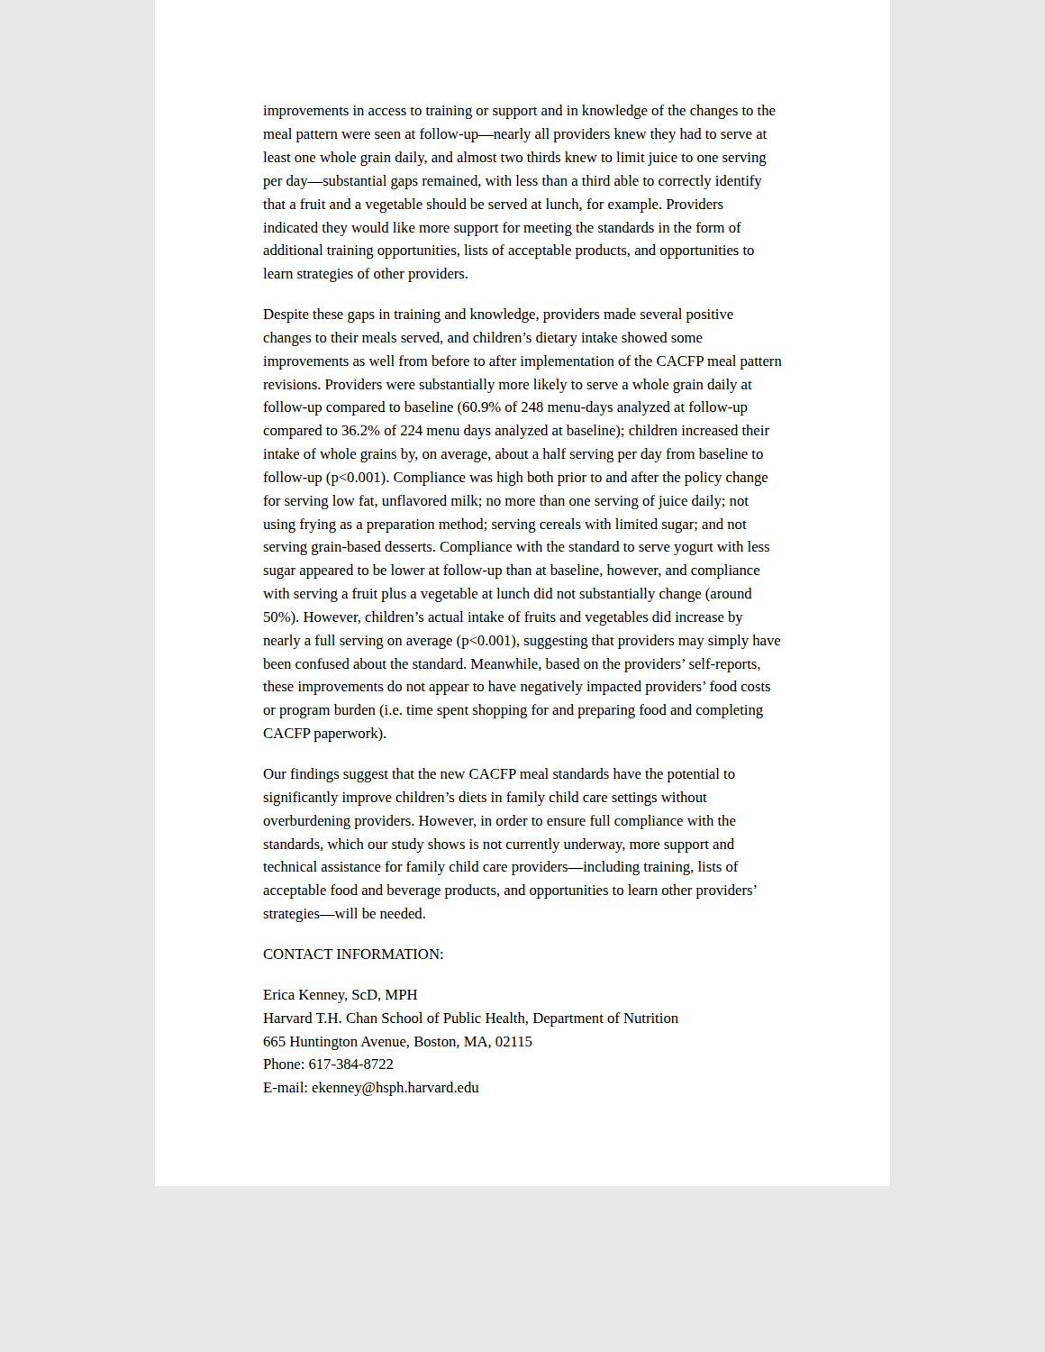improvements in access to training or support and in knowledge of the changes to the meal pattern were seen at follow-up—nearly all providers knew they had to serve at least one whole grain daily, and almost two thirds knew to limit juice to one serving per day—substantial gaps remained, with less than a third able to correctly identify that a fruit and a vegetable should be served at lunch, for example. Providers indicated they would like more support for meeting the standards in the form of additional training opportunities, lists of acceptable products, and opportunities to learn strategies of other providers.
Despite these gaps in training and knowledge, providers made several positive changes to their meals served, and children’s dietary intake showed some improvements as well from before to after implementation of the CACFP meal pattern revisions. Providers were substantially more likely to serve a whole grain daily at follow-up compared to baseline (60.9% of 248 menu-days analyzed at follow-up compared to 36.2% of 224 menu days analyzed at baseline); children increased their intake of whole grains by, on average, about a half serving per day from baseline to follow-up (p<0.001). Compliance was high both prior to and after the policy change for serving low fat, unflavored milk; no more than one serving of juice daily; not using frying as a preparation method; serving cereals with limited sugar; and not serving grain-based desserts. Compliance with the standard to serve yogurt with less sugar appeared to be lower at follow-up than at baseline, however, and compliance with serving a fruit plus a vegetable at lunch did not substantially change (around 50%). However, children’s actual intake of fruits and vegetables did increase by nearly a full serving on average (p<0.001), suggesting that providers may simply have been confused about the standard. Meanwhile, based on the providers’ self-reports, these improvements do not appear to have negatively impacted providers’ food costs or program burden (i.e. time spent shopping for and preparing food and completing CACFP paperwork).
Our findings suggest that the new CACFP meal standards have the potential to significantly improve children’s diets in family child care settings without overburdening providers. However, in order to ensure full compliance with the standards, which our study shows is not currently underway, more support and technical assistance for family child care providers—including training, lists of acceptable food and beverage products, and opportunities to learn other providers’ strategies—will be needed.
CONTACT INFORMATION:
Erica Kenney, ScD, MPH Harvard T.H. Chan School of Public Health, Department of Nutrition 665 Huntington Avenue, Boston, MA, 02115 Phone: 617-384-8722 E-mail: ekenney@hsph.harvard.edu